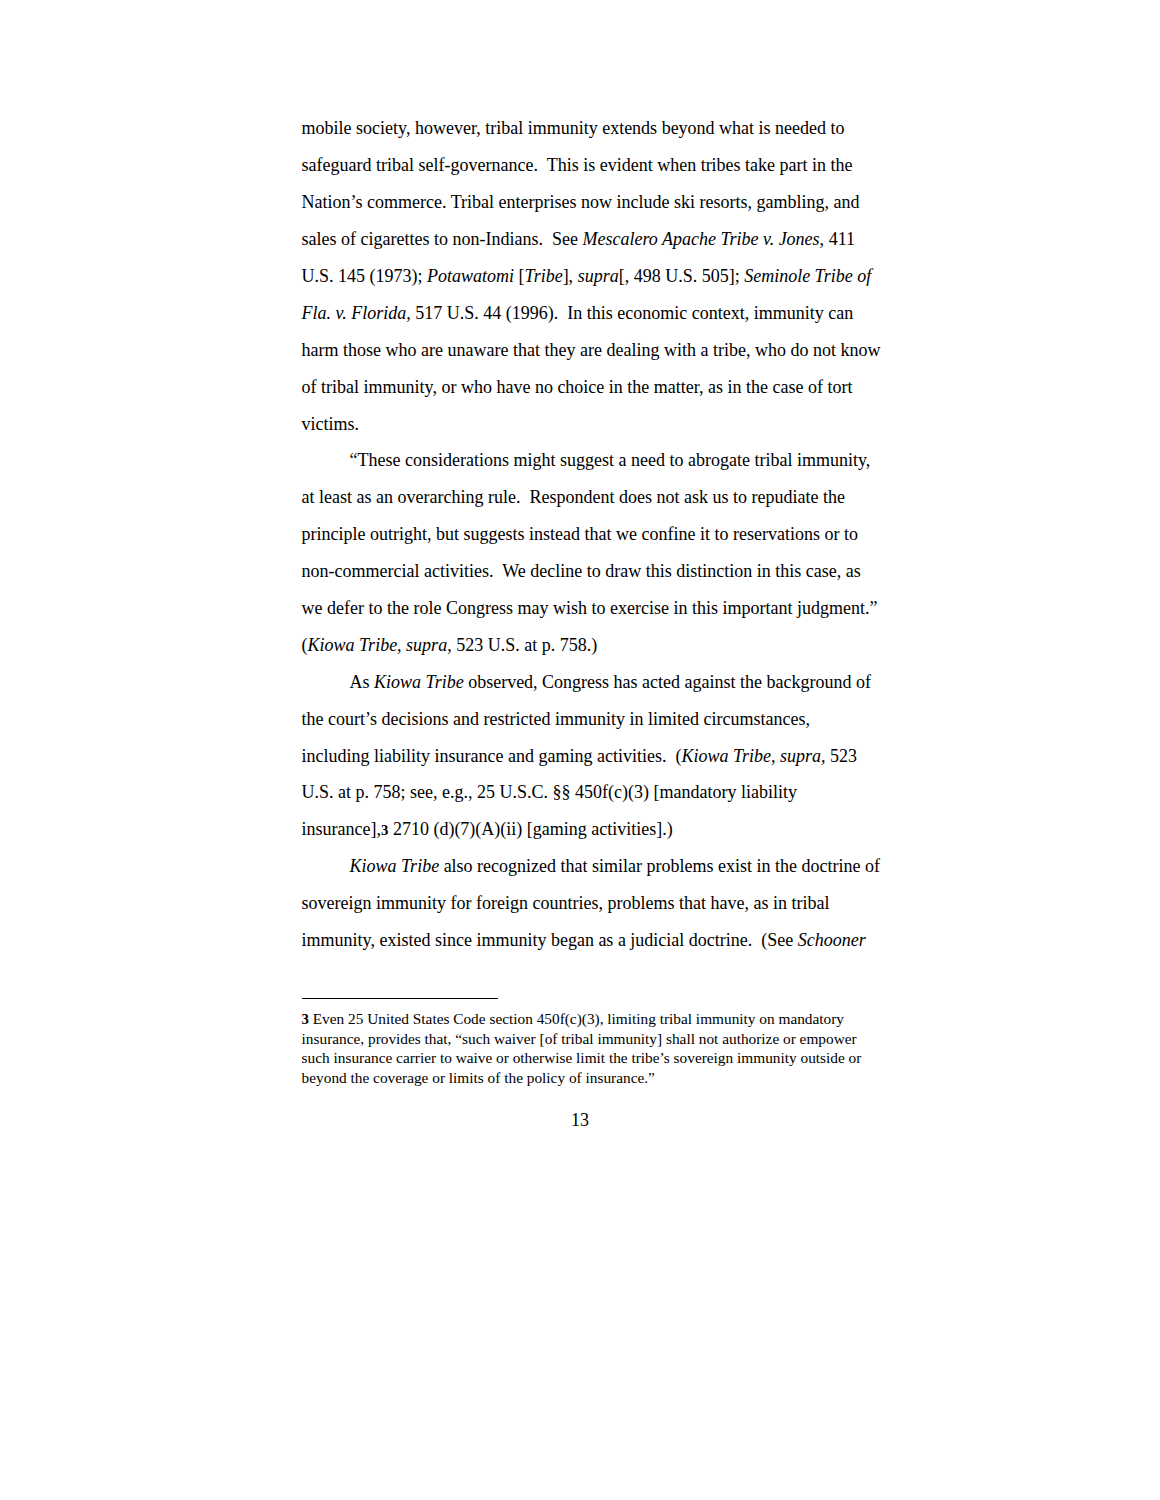mobile society, however, tribal immunity extends beyond what is needed to safeguard tribal self-governance. This is evident when tribes take part in the Nation’s commerce. Tribal enterprises now include ski resorts, gambling, and sales of cigarettes to non-Indians. See Mescalero Apache Tribe v. Jones, 411 U.S. 145 (1973); Potawatomi [Tribe], supra[, 498 U.S. 505]; Seminole Tribe of Fla. v. Florida, 517 U.S. 44 (1996). In this economic context, immunity can harm those who are unaware that they are dealing with a tribe, who do not know of tribal immunity, or who have no choice in the matter, as in the case of tort victims.
“These considerations might suggest a need to abrogate tribal immunity, at least as an overarching rule. Respondent does not ask us to repudiate the principle outright, but suggests instead that we confine it to reservations or to non-commercial activities. We decline to draw this distinction in this case, as we defer to the role Congress may wish to exercise in this important judgment.” (Kiowa Tribe, supra, 523 U.S. at p. 758.)
As Kiowa Tribe observed, Congress has acted against the background of the court’s decisions and restricted immunity in limited circumstances, including liability insurance and gaming activities. (Kiowa Tribe, supra, 523 U.S. at p. 758; see, e.g., 25 U.S.C. §§ 450f(c)(3) [mandatory liability insurance],3 2710 (d)(7)(A)(ii) [gaming activities].)
Kiowa Tribe also recognized that similar problems exist in the doctrine of sovereign immunity for foreign countries, problems that have, as in tribal immunity, existed since immunity began as a judicial doctrine. (See Schooner
3 Even 25 United States Code section 450f(c)(3), limiting tribal immunity on mandatory insurance, provides that, “such waiver [of tribal immunity] shall not authorize or empower such insurance carrier to waive or otherwise limit the tribe’s sovereign immunity outside or beyond the coverage or limits of the policy of insurance.”
13